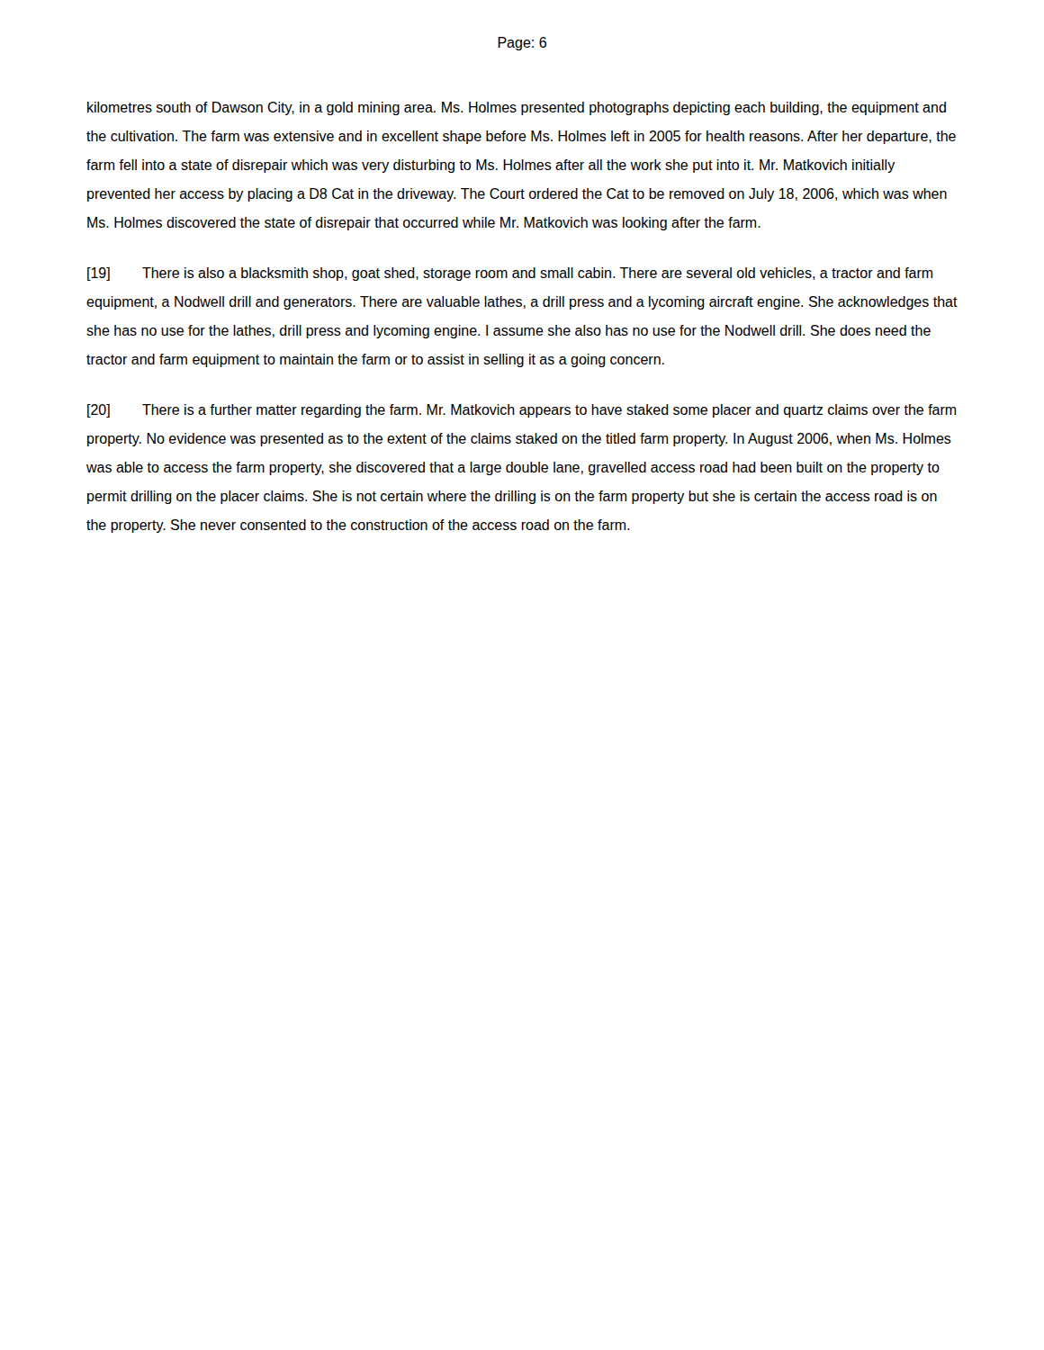Page: 6
kilometres south of Dawson City, in a gold mining area. Ms. Holmes presented photographs depicting each building, the equipment and the cultivation. The farm was extensive and in excellent shape before Ms. Holmes left in 2005 for health reasons. After her departure, the farm fell into a state of disrepair which was very disturbing to Ms. Holmes after all the work she put into it. Mr. Matkovich initially prevented her access by placing a D8 Cat in the driveway. The Court ordered the Cat to be removed on July 18, 2006, which was when Ms. Holmes discovered the state of disrepair that occurred while Mr. Matkovich was looking after the farm.
[19] There is also a blacksmith shop, goat shed, storage room and small cabin. There are several old vehicles, a tractor and farm equipment, a Nodwell drill and generators. There are valuable lathes, a drill press and a lycoming aircraft engine. She acknowledges that she has no use for the lathes, drill press and lycoming engine. I assume she also has no use for the Nodwell drill. She does need the tractor and farm equipment to maintain the farm or to assist in selling it as a going concern.
[20] There is a further matter regarding the farm. Mr. Matkovich appears to have staked some placer and quartz claims over the farm property. No evidence was presented as to the extent of the claims staked on the titled farm property. In August 2006, when Ms. Holmes was able to access the farm property, she discovered that a large double lane, gravelled access road had been built on the property to permit drilling on the placer claims. She is not certain where the drilling is on the farm property but she is certain the access road is on the property. She never consented to the construction of the access road on the farm.